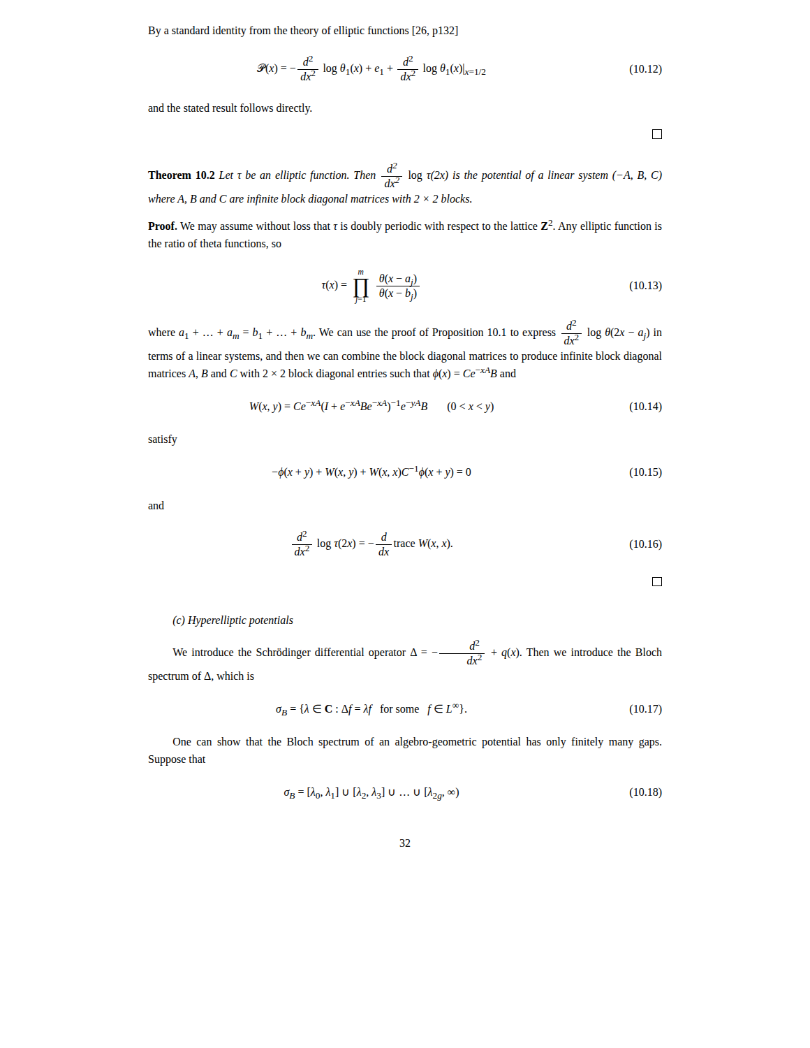By a standard identity from the theory of elliptic functions [26, p132]
𝒫(x) = −d2 dx2 log θ1(x) + e1 + d2 dx2 log θ1(x)|x=1/2
(10.12)
and the stated result follows directly.
Theorem 10.2 Let τ be an elliptic function. Then d2 dx2 log τ(2x) is the potential of a linear system (−A, B, C) where A, B and C are infinite block diagonal matrices with 2 × 2 blocks.
Proof. We may assume without loss that τ is doubly periodic with respect to the lattice Z2. Any elliptic function is the ratio of theta functions, so
τ(x) = m∏j=1 θ(x − aj) θ(x − bj)
(10.13)
where a1 + … + am = b1 + … + bm. We can use the proof of Proposition 10.1 to express d2 dx2 log θ(2x − aj) in terms of a linear systems, and then we can combine the block diagonal matrices to produce infinite block diagonal matrices A, B and C with 2 × 2 block diagonal entries such that ϕ(x) = Ce−xAB and
W(x, y) = Ce−xA(I + e−xABe−xA)−1e−yAB (0 < x < y)
(10.14)
satisfy
−ϕ(x + y) + W(x, y) + W(x, x)C−1ϕ(x + y) = 0
(10.15)
and
d2 dx2 log τ(2x) = −ddx trace W(x, x).
(10.16)
(c) Hyperelliptic potentials
We introduce the Schrödinger differential operator Δ = −d2 dx2 + q(x). Then we introduce the Bloch spectrum of Δ, which is
σB = {λ ∈ C : Δf = λf for some f ∈ L∞}.
(10.17)
One can show that the Bloch spectrum of an algebro-geometric potential has only finitely many gaps. Suppose that
σB = [λ0, λ1] ∪ [λ2, λ3] ∪ … ∪ [λ2g, ∞)
(10.18)
32